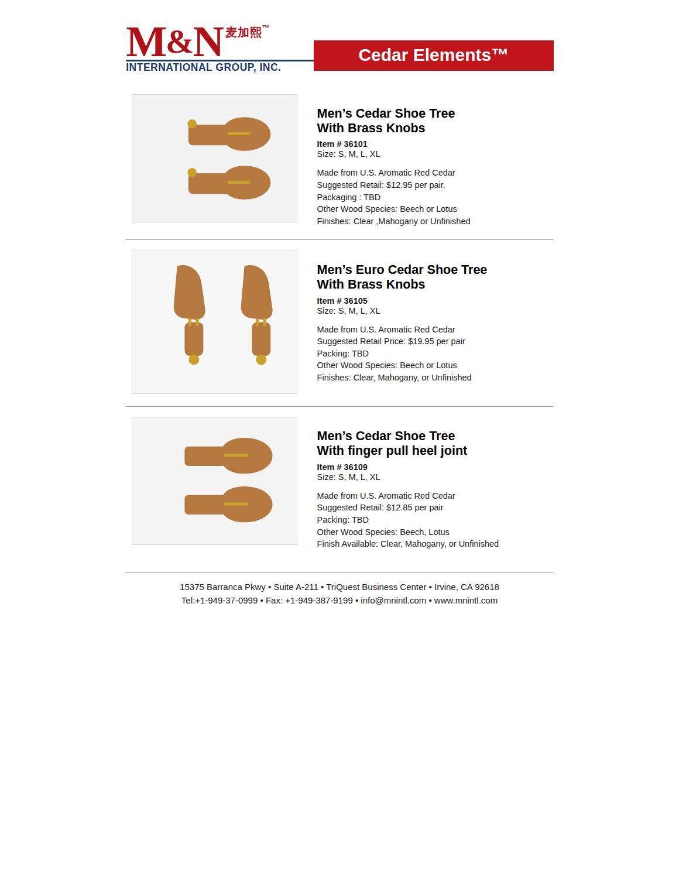M&N麦加熙™
INTERNATIONAL GROUP, INC.
Cedar Elements™
Men’s Cedar Shoe Tree
With Brass Knobs
Item # 36101
Size: S, M, L, XL
Made from U.S. Aromatic Red Cedar Suggested Retail: $12.95 per pair. Packaging : TBD Other Wood Species: Beech or Lotus Finishes: Clear ,Mahogany or Unfinished
Men’s Euro Cedar Shoe Tree
With Brass Knobs
Item # 36105
Size: S, M, L, XL
Made from U.S. Aromatic Red Cedar Suggested Retail Price: $19.95 per pair Packing: TBD Other Wood Species: Beech or Lotus Finishes: Clear, Mahogany, or Unfinished
Men’s Cedar Shoe Tree
With finger pull heel joint
Item # 36109
Size: S, M, L, XL
Made from U.S. Aromatic Red Cedar Suggested Retail: $12.85 per pair Packing: TBD Other Wood Species: Beech, Lotus Finish Available: Clear, Mahogany, or Unfinished
15375 Barranca Pkwy • Suite A-211 • TriQuest Business Center • Irvine, CA 92618
Tel:+1-949-37-0999 • Fax: +1-949-387-9199 • info@mnintl.com • www.mnintl.com